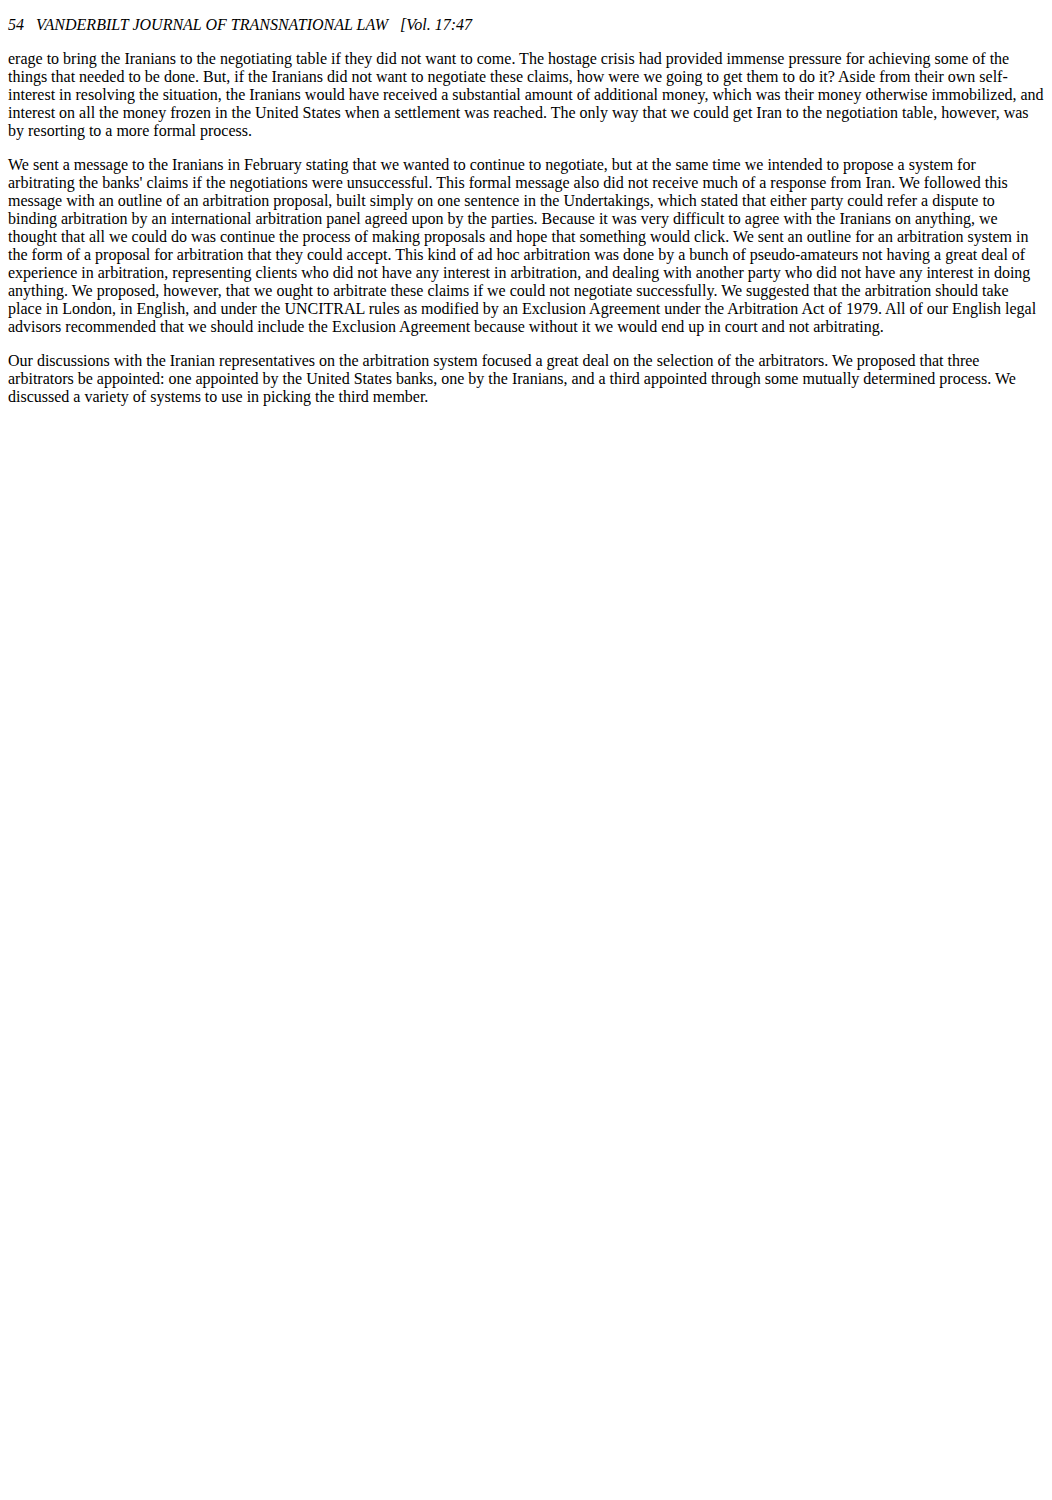54 VANDERBILT JOURNAL OF TRANSNATIONAL LAW [Vol. 17:47
erage to bring the Iranians to the negotiating table if they did not want to come. The hostage crisis had provided immense pressure for achieving some of the things that needed to be done. But, if the Iranians did not want to negotiate these claims, how were we going to get them to do it? Aside from their own self-interest in resolving the situation, the Iranians would have received a substantial amount of additional money, which was their money otherwise immobilized, and interest on all the money frozen in the United States when a settlement was reached. The only way that we could get Iran to the negotiation table, however, was by resorting to a more formal process.
We sent a message to the Iranians in February stating that we wanted to continue to negotiate, but at the same time we intended to propose a system for arbitrating the banks' claims if the negotiations were unsuccessful. This formal message also did not receive much of a response from Iran. We followed this message with an outline of an arbitration proposal, built simply on one sentence in the Undertakings, which stated that either party could refer a dispute to binding arbitration by an international arbitration panel agreed upon by the parties. Because it was very difficult to agree with the Iranians on anything, we thought that all we could do was continue the process of making proposals and hope that something would click. We sent an outline for an arbitration system in the form of a proposal for arbitration that they could accept. This kind of ad hoc arbitration was done by a bunch of pseudo-amateurs not having a great deal of experience in arbitration, representing clients who did not have any interest in arbitration, and dealing with another party who did not have any interest in doing anything. We proposed, however, that we ought to arbitrate these claims if we could not negotiate successfully. We suggested that the arbitration should take place in London, in English, and under the UNCITRAL rules as modified by an Exclusion Agreement under the Arbitration Act of 1979. All of our English legal advisors recommended that we should include the Exclusion Agreement because without it we would end up in court and not arbitrating.
Our discussions with the Iranian representatives on the arbitration system focused a great deal on the selection of the arbitrators. We proposed that three arbitrators be appointed: one appointed by the United States banks, one by the Iranians, and a third appointed through some mutually determined process. We discussed a variety of systems to use in picking the third member.